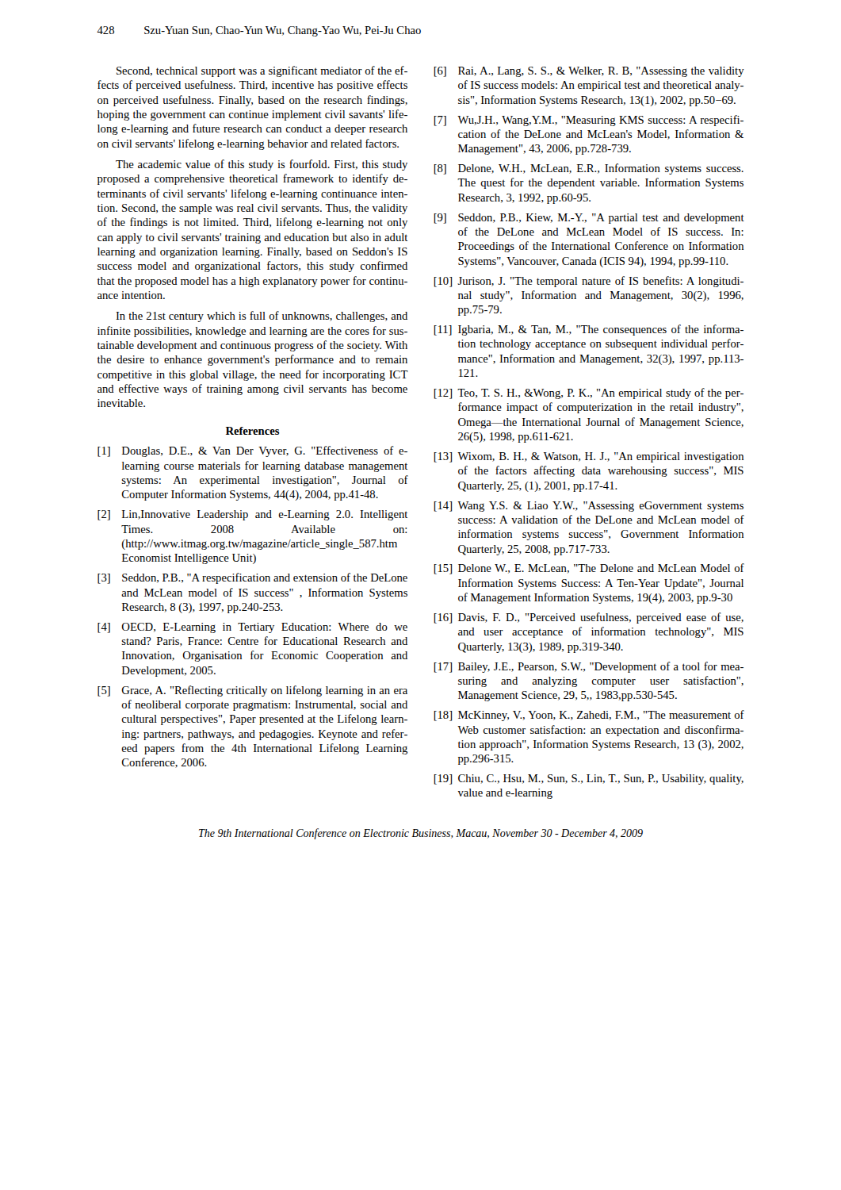428 Szu-Yuan Sun, Chao-Yun Wu, Chang-Yao Wu, Pei-Ju Chao
Second, technical support was a significant mediator of the effects of perceived usefulness. Third, incentive has positive effects on perceived usefulness. Finally, based on the research findings, hoping the government can continue implement civil savants' lifelong e-learning and future research can conduct a deeper research on civil servants' lifelong e-learning behavior and related factors.
The academic value of this study is fourfold. First, this study proposed a comprehensive theoretical framework to identify determinants of civil servants' lifelong e-learning continuance intention. Second, the sample was real civil servants. Thus, the validity of the findings is not limited. Third, lifelong e-learning not only can apply to civil servants' training and education but also in adult learning and organization learning. Finally, based on Seddon's IS success model and organizational factors, this study confirmed that the proposed model has a high explanatory power for continuance intention.
In the 21st century which is full of unknowns, challenges, and infinite possibilities, knowledge and learning are the cores for sustainable development and continuous progress of the society. With the desire to enhance government's performance and to remain competitive in this global village, the need for incorporating ICT and effective ways of training among civil servants has become inevitable.
References
[1] Douglas, D.E., & Van Der Vyver, G. "Effectiveness of e-learning course materials for learning database management systems: An experimental investigation", Journal of Computer Information Systems, 44(4), 2004, pp.41-48.
[2] Lin,Innovative Leadership and e-Learning 2.0. Intelligent Times. 2008 Available on: (http://www.itmag.org.tw/magazine/article_single_587.htm Economist Intelligence Unit)
[3] Seddon, P.B., "A respecification and extension of the DeLone and McLean model of IS success" , Information Systems Research, 8 (3), 1997, pp.240-253.
[4] OECD, E-Learning in Tertiary Education: Where do we stand? Paris, France: Centre for Educational Research and Innovation, Organisation for Economic Cooperation and Development, 2005.
[5] Grace, A. "Reflecting critically on lifelong learning in an era of neoliberal corporate pragmatism: Instrumental, social and cultural perspectives", Paper presented at the Lifelong learning: partners, pathways, and pedagogies. Keynote and refereed papers from the 4th International Lifelong Learning Conference, 2006.
[6] Rai, A., Lang, S. S., & Welker, R. B, "Assessing the validity of IS success models: An empirical test and theoretical analysis", Information Systems Research, 13(1), 2002, pp.50−69.
[7] Wu,J.H., Wang,Y.M., "Measuring KMS success: A respecification of the DeLone and McLean's Model, Information & Management", 43, 2006, pp.728-739.
[8] Delone, W.H., McLean, E.R., Information systems success. The quest for the dependent variable. Information Systems Research, 3, 1992, pp.60-95.
[9] Seddon, P.B., Kiew, M.-Y., "A partial test and development of the DeLone and McLean Model of IS success. In: Proceedings of the International Conference on Information Systems", Vancouver, Canada (ICIS 94), 1994, pp.99-110.
[10] Jurison, J. "The temporal nature of IS benefits: A longitudinal study", Information and Management, 30(2), 1996, pp.75-79.
[11] Igbaria, M., & Tan, M., "The consequences of the information technology acceptance on subsequent individual performance", Information and Management, 32(3), 1997, pp.113-121.
[12] Teo, T. S. H., &Wong, P. K., "An empirical study of the performance impact of computerization in the retail industry", Omega—the International Journal of Management Science, 26(5), 1998, pp.611-621.
[13] Wixom, B. H., & Watson, H. J., "An empirical investigation of the factors affecting data warehousing success", MIS Quarterly, 25, (1), 2001, pp.17-41.
[14] Wang Y.S. & Liao Y.W., "Assessing eGovernment systems success: A validation of the DeLone and McLean model of information systems success", Government Information Quarterly, 25, 2008, pp.717-733.
[15] Delone W., E. McLean, "The Delone and McLean Model of Information Systems Success: A Ten-Year Update", Journal of Management Information Systems, 19(4), 2003, pp.9-30
[16] Davis, F. D., "Perceived usefulness, perceived ease of use, and user acceptance of information technology", MIS Quarterly, 13(3), 1989, pp.319-340.
[17] Bailey, J.E., Pearson, S.W., "Development of a tool for measuring and analyzing computer user satisfaction", Management Science, 29, 5,, 1983,pp.530-545.
[18] McKinney, V., Yoon, K., Zahedi, F.M., "The measurement of Web customer satisfaction: an expectation and disconfirmation approach", Information Systems Research, 13 (3), 2002, pp.296-315.
[19] Chiu, C., Hsu, M., Sun, S., Lin, T., Sun, P., Usability, quality, value and e-learning
The 9th International Conference on Electronic Business, Macau, November 30 - December 4, 2009